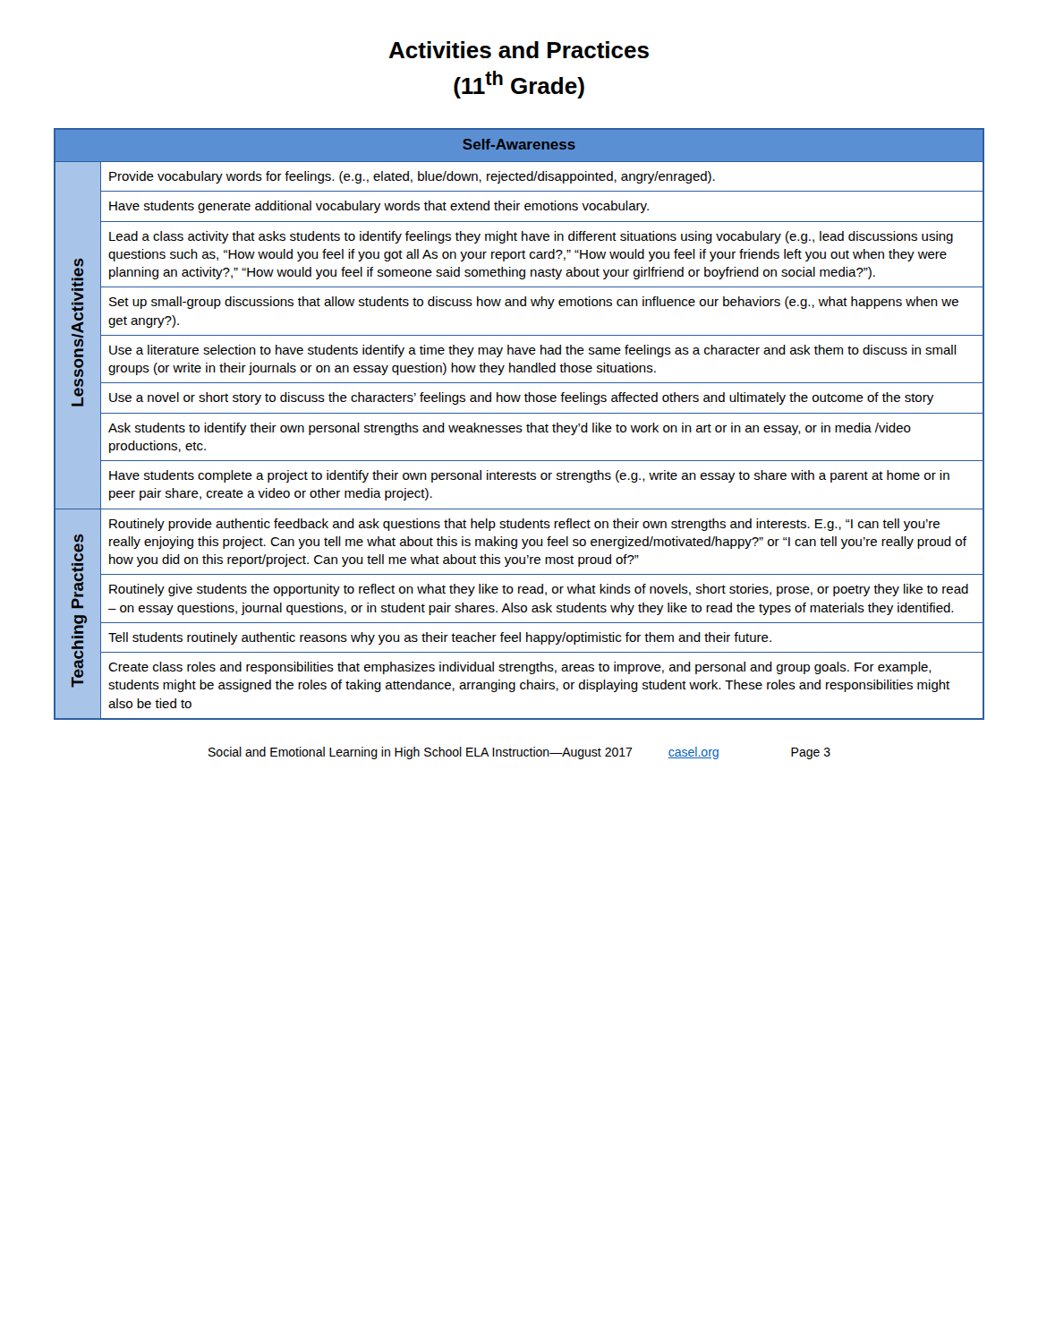Activities and Practices
(11th Grade)
| Self-Awareness |
| --- |
| Lessons/Activities | Provide vocabulary words for feelings. (e.g., elated, blue/down, rejected/disappointed, angry/enraged). |
| Have students generate additional vocabulary words that extend their emotions vocabulary. |
| Lead a class activity that asks students to identify feelings they might have in different situations using vocabulary (e.g., lead discussions using questions such as, “How would you feel if you got all As on your report card?,” “How would you feel if your friends left you out when they were planning an activity?,” “How would you feel if someone said something nasty about your girlfriend or boyfriend on social media?”). |
| Set up small-group discussions that allow students to discuss how and why emotions can influence our behaviors (e.g., what happens when we get angry?). |
| Use a literature selection to have students identify a time they may have had the same feelings as a character and ask them to discuss in small groups (or write in their journals or on an essay question) how they handled those situations. |
| Use a novel or short story to discuss the characters’ feelings and how those feelings affected others and ultimately the outcome of the story |
| Ask students to identify their own personal strengths and weaknesses that they’d like to work on in art or in an essay, or in media /video productions, etc. |
| Have students complete a project to identify their own personal interests or strengths (e.g., write an essay to share with a parent at home or in peer pair share, create a video or other media project). |
| Teaching Practices | Routinely provide authentic feedback and ask questions that help students reflect on their own strengths and interests. E.g., “I can tell you’re really enjoying this project. Can you tell me what about this is making you feel so energized/motivated/happy?” or “I can tell you’re really proud of how you did on this report/project. Can you tell me what about this you’re most proud of?” |
| Routinely give students the opportunity to reflect on what they like to read, or what kinds of novels, short stories, prose, or poetry they like to read – on essay questions, journal questions, or in student pair shares. Also ask students why they like to read the types of materials they identified. |
| Tell students routinely authentic reasons why you as their teacher feel happy/optimistic for them and their future. |
| Create class roles and responsibilities that emphasizes individual strengths, areas to improve, and personal and group goals. For example, students might be assigned the roles of taking attendance, arranging chairs, or displaying student work. These roles and responsibilities might also be tied to |
Social and Emotional Learning in High School ELA Instruction—August 2017 casel.org Page 3